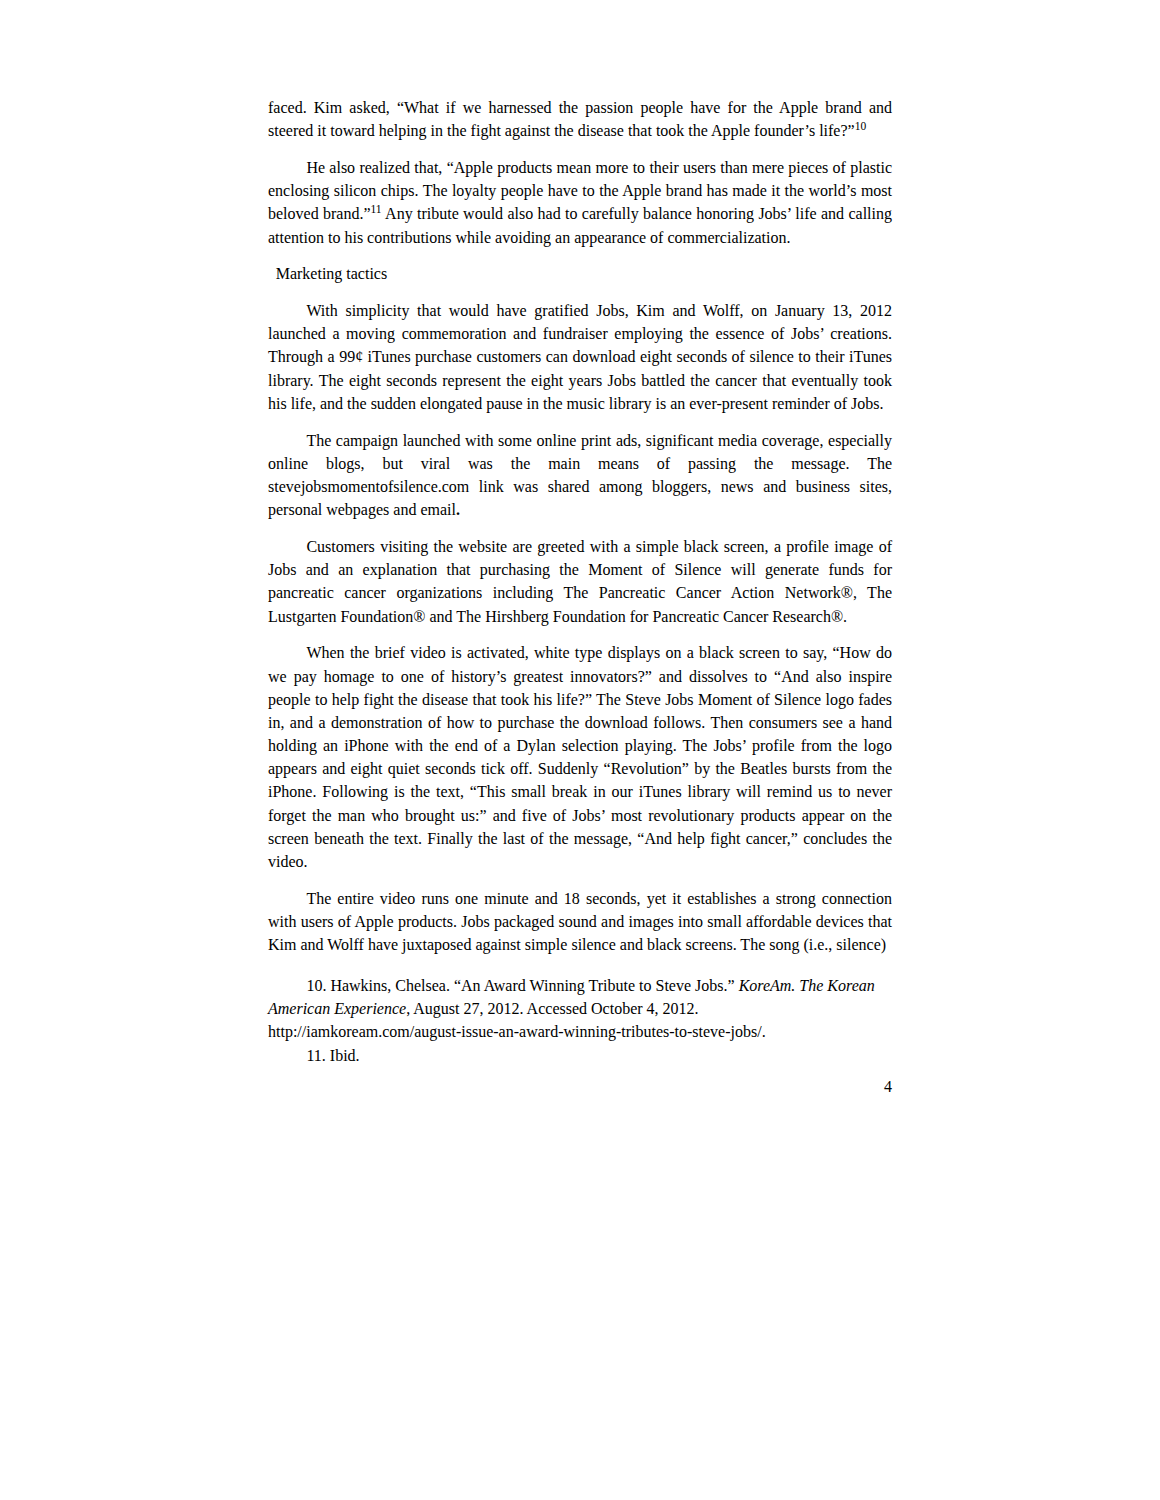faced. Kim asked, “What if we harnessed the passion people have for the Apple brand and steered it toward helping in the fight against the disease that took the Apple founder’s life?”10
He also realized that, “Apple products mean more to their users than mere pieces of plastic enclosing silicon chips. The loyalty people have to the Apple brand has made it the world’s most beloved brand.”11 Any tribute would also had to carefully balance honoring Jobs’ life and calling attention to his contributions while avoiding an appearance of commercialization.
Marketing tactics
With simplicity that would have gratified Jobs, Kim and Wolff, on January 13, 2012 launched a moving commemoration and fundraiser employing the essence of Jobs’ creations. Through a 99¢ iTunes purchase customers can download eight seconds of silence to their iTunes library. The eight seconds represent the eight years Jobs battled the cancer that eventually took his life, and the sudden elongated pause in the music library is an ever-present reminder of Jobs.
The campaign launched with some online print ads, significant media coverage, especially online blogs, but viral was the main means of passing the message. The stevejobsmomentofsilence.com link was shared among bloggers, news and business sites, personal webpages and email.
Customers visiting the website are greeted with a simple black screen, a profile image of Jobs and an explanation that purchasing the Moment of Silence will generate funds for pancreatic cancer organizations including The Pancreatic Cancer Action Network®, The Lustgarten Foundation® and The Hirshberg Foundation for Pancreatic Cancer Research®.
When the brief video is activated, white type displays on a black screen to say, “How do we pay homage to one of history’s greatest innovators?” and dissolves to “And also inspire people to help fight the disease that took his life?” The Steve Jobs Moment of Silence logo fades in, and a demonstration of how to purchase the download follows. Then consumers see a hand holding an iPhone with the end of a Dylan selection playing. The Jobs’ profile from the logo appears and eight quiet seconds tick off. Suddenly “Revolution” by the Beatles bursts from the iPhone. Following is the text, “This small break in our iTunes library will remind us to never forget the man who brought us:” and five of Jobs’ most revolutionary products appear on the screen beneath the text. Finally the last of the message, “And help fight cancer,” concludes the video.
The entire video runs one minute and 18 seconds, yet it establishes a strong connection with users of Apple products. Jobs packaged sound and images into small affordable devices that Kim and Wolff have juxtaposed against simple silence and black screens. The song (i.e., silence)
10. Hawkins, Chelsea. “An Award Winning Tribute to Steve Jobs.” KoreAm. The Korean
American Experience, August 27, 2012. Accessed October 4, 2012.
http://iamkoream.com/august-issue-an-award-winning-tributes-to-steve-jobs/.
11. Ibid.
4